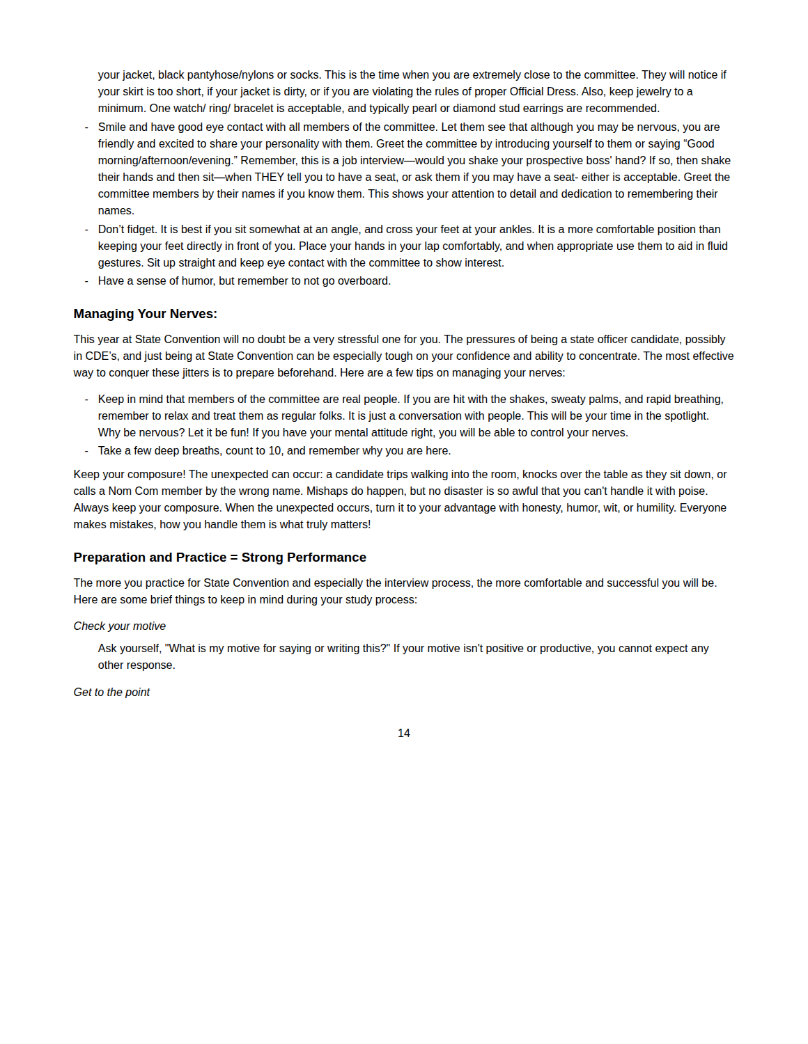your jacket, black pantyhose/nylons or socks. This is the time when you are extremely close to the committee. They will notice if your skirt is too short, if your jacket is dirty, or if you are violating the rules of proper Official Dress. Also, keep jewelry to a minimum. One watch/ ring/ bracelet is acceptable, and typically pearl or diamond stud earrings are recommended.
Smile and have good eye contact with all members of the committee. Let them see that although you may be nervous, you are friendly and excited to share your personality with them. Greet the committee by introducing yourself to them or saying “Good morning/afternoon/evening.” Remember, this is a job interview—would you shake your prospective boss' hand? If so, then shake their hands and then sit—when THEY tell you to have a seat, or ask them if you may have a seat- either is acceptable. Greet the committee members by their names if you know them. This shows your attention to detail and dedication to remembering their names.
Don’t fidget. It is best if you sit somewhat at an angle, and cross your feet at your ankles. It is a more comfortable position than keeping your feet directly in front of you. Place your hands in your lap comfortably, and when appropriate use them to aid in fluid gestures. Sit up straight and keep eye contact with the committee to show interest.
Have a sense of humor, but remember to not go overboard.
Managing Your Nerves:
This year at State Convention will no doubt be a very stressful one for you. The pressures of being a state officer candidate, possibly in CDE’s, and just being at State Convention can be especially tough on your confidence and ability to concentrate. The most effective way to conquer these jitters is to prepare beforehand. Here are a few tips on managing your nerves:
Keep in mind that members of the committee are real people. If you are hit with the shakes, sweaty palms, and rapid breathing, remember to relax and treat them as regular folks. It is just a conversation with people. This will be your time in the spotlight. Why be nervous? Let it be fun! If you have your mental attitude right, you will be able to control your nerves.
Take a few deep breaths, count to 10, and remember why you are here.
Keep your composure! The unexpected can occur: a candidate trips walking into the room, knocks over the table as they sit down, or calls a Nom Com member by the wrong name. Mishaps do happen, but no disaster is so awful that you can't handle it with poise. Always keep your composure. When the unexpected occurs, turn it to your advantage with honesty, humor, wit, or humility. Everyone makes mistakes, how you handle them is what truly matters!
Preparation and Practice = Strong Performance
The more you practice for State Convention and especially the interview process, the more comfortable and successful you will be. Here are some brief things to keep in mind during your study process:
Check your motive
Ask yourself, "What is my motive for saying or writing this?" If your motive isn't positive or productive, you cannot expect any other response.
Get to the point
14